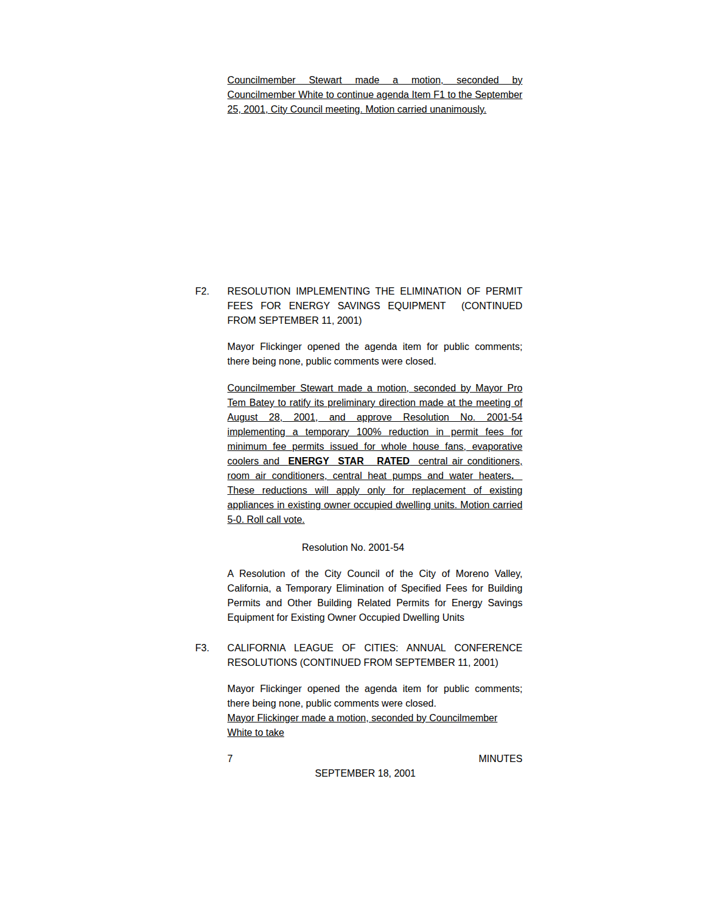Councilmember Stewart made a motion, seconded by Councilmember White to continue agenda Item F1 to the September 25, 2001, City Council meeting. Motion carried unanimously.
F2.
RESOLUTION IMPLEMENTING THE ELIMINATION OF PERMIT FEES FOR ENERGY SAVINGS EQUIPMENT (CONTINUED FROM SEPTEMBER 11, 2001)
Mayor Flickinger opened the agenda item for public comments; there being none, public comments were closed.
Councilmember Stewart made a motion, seconded by Mayor Pro Tem Batey to ratify its preliminary direction made at the meeting of August 28, 2001, and approve Resolution No. 2001-54 implementing a temporary 100% reduction in permit fees for minimum fee permits issued for whole house fans, evaporative coolers and ENERGY STAR RATED central air conditioners, room air conditioners, central heat pumps and water heaters. These reductions will apply only for replacement of existing appliances in existing owner occupied dwelling units. Motion carried 5-0. Roll call vote.
Resolution No. 2001-54
A Resolution of the City Council of the City of Moreno Valley, California, a Temporary Elimination of Specified Fees for Building Permits and Other Building Related Permits for Energy Savings Equipment for Existing Owner Occupied Dwelling Units
F3.
CALIFORNIA LEAGUE OF CITIES: ANNUAL CONFERENCE RESOLUTIONS (CONTINUED FROM SEPTEMBER 11, 2001)
Mayor Flickinger opened the agenda item for public comments; there being none, public comments were closed.
Mayor Flickinger made a motion, seconded by Councilmember White to take
7 MINUTES
SEPTEMBER 18, 2001